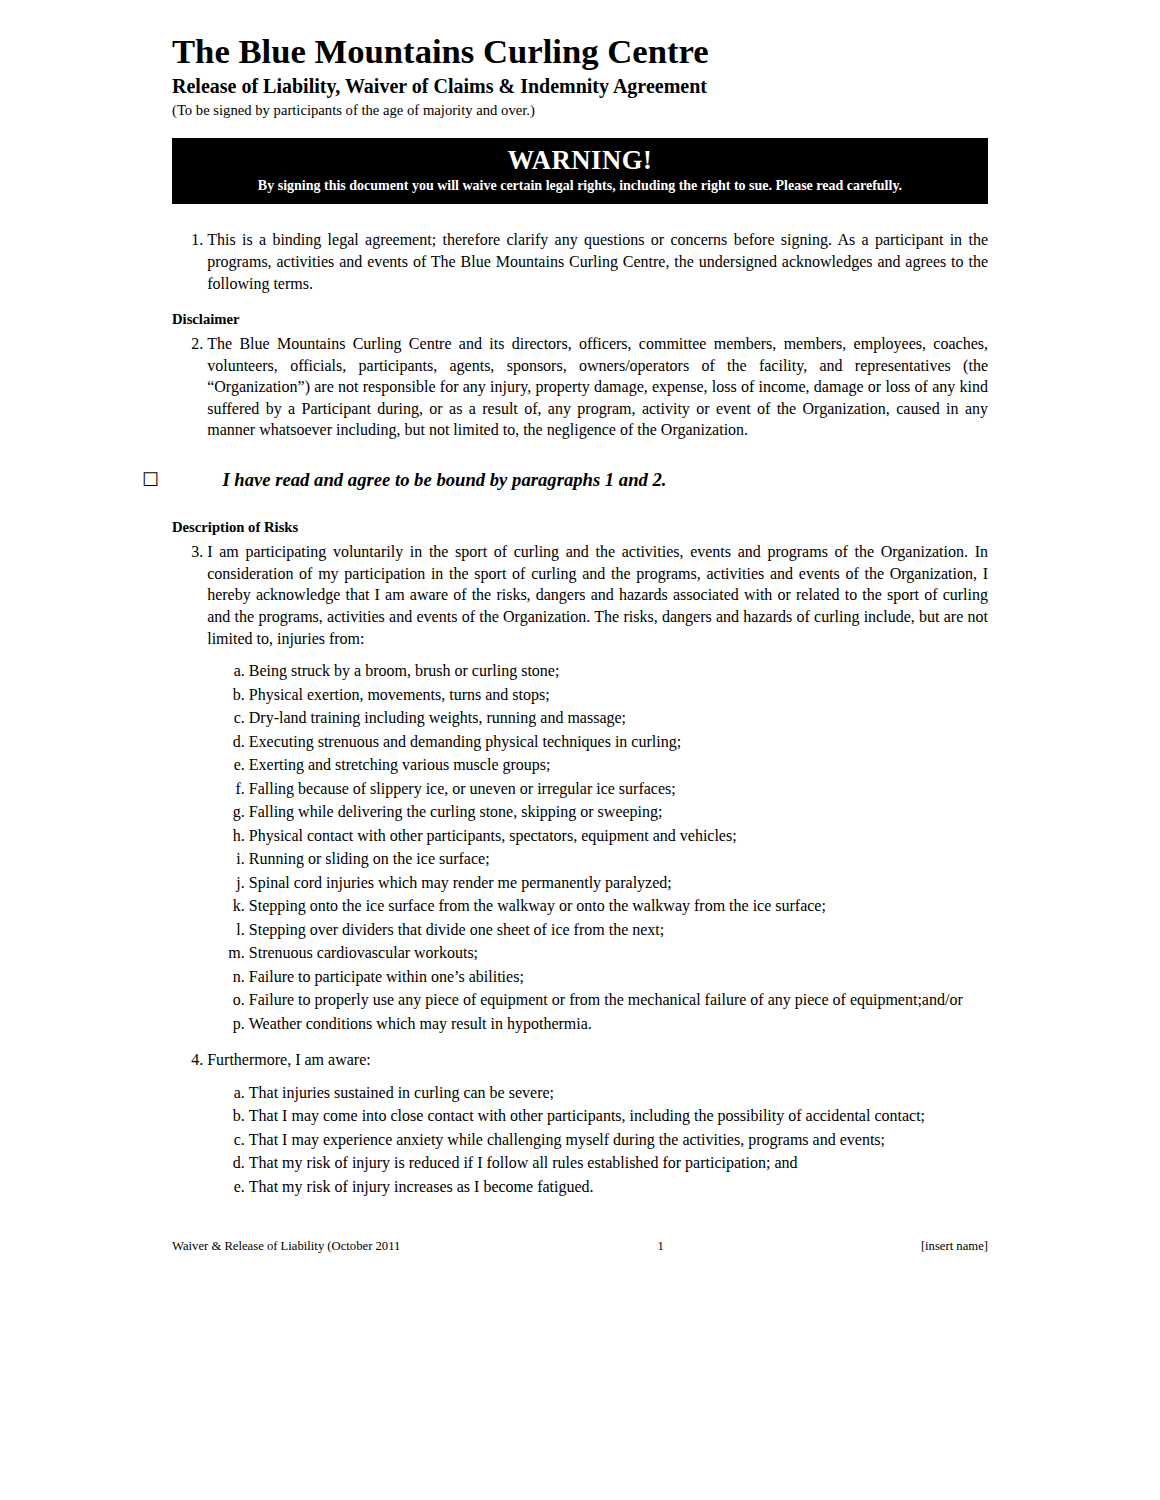The Blue Mountains Curling Centre
Release of Liability, Waiver of Claims & Indemnity Agreement
(To be signed by participants of the age of majority and over.)
WARNING!
By signing this document you will waive certain legal rights, including the right to sue. Please read carefully.
This is a binding legal agreement; therefore clarify any questions or concerns before signing. As a participant in the programs, activities and events of The Blue Mountains Curling Centre, the undersigned acknowledges and agrees to the following terms.
Disclaimer
The Blue Mountains Curling Centre and its directors, officers, committee members, members, employees, coaches, volunteers, officials, participants, agents, sponsors, owners/operators of the facility, and representatives (the “Organization”) are not responsible for any injury, property damage, expense, loss of income, damage or loss of any kind suffered by a Participant during, or as a result of, any program, activity or event of the Organization, caused in any manner whatsoever including, but not limited to, the negligence of the Organization.
☐I have read and agree to be bound by paragraphs 1 and 2.
Description of Risks
I am participating voluntarily in the sport of curling and the activities, events and programs of the Organization. In consideration of my participation in the sport of curling and the programs, activities and events of the Organization, I hereby acknowledge that I am aware of the risks, dangers and hazards associated with or related to the sport of curling and the programs, activities and events of the Organization. The risks, dangers and hazards of curling include, but are not limited to, injuries from:
Being struck by a broom, brush or curling stone;
Physical exertion, movements, turns and stops;
Dry-land training including weights, running and massage;
Executing strenuous and demanding physical techniques in curling;
Exerting and stretching various muscle groups;
Falling because of slippery ice, or uneven or irregular ice surfaces;
Falling while delivering the curling stone, skipping or sweeping;
Physical contact with other participants, spectators, equipment and vehicles;
Running or sliding on the ice surface;
Spinal cord injuries which may render me permanently paralyzed;
Stepping onto the ice surface from the walkway or onto the walkway from the ice surface;
Stepping over dividers that divide one sheet of ice from the next;
Strenuous cardiovascular workouts;
Failure to participate within one’s abilities;
Failure to properly use any piece of equipment or from the mechanical failure of any piece of equipment;and/or
Weather conditions which may result in hypothermia.
Furthermore, I am aware:
That injuries sustained in curling can be severe;
That I may come into close contact with other participants, including the possibility of accidental contact;
That I may experience anxiety while challenging myself during the activities, programs and events;
That my risk of injury is reduced if I follow all rules established for participation; and
That my risk of injury increases as I become fatigued.
Waiver & Release of Liability (October 2011 1 [insert name]